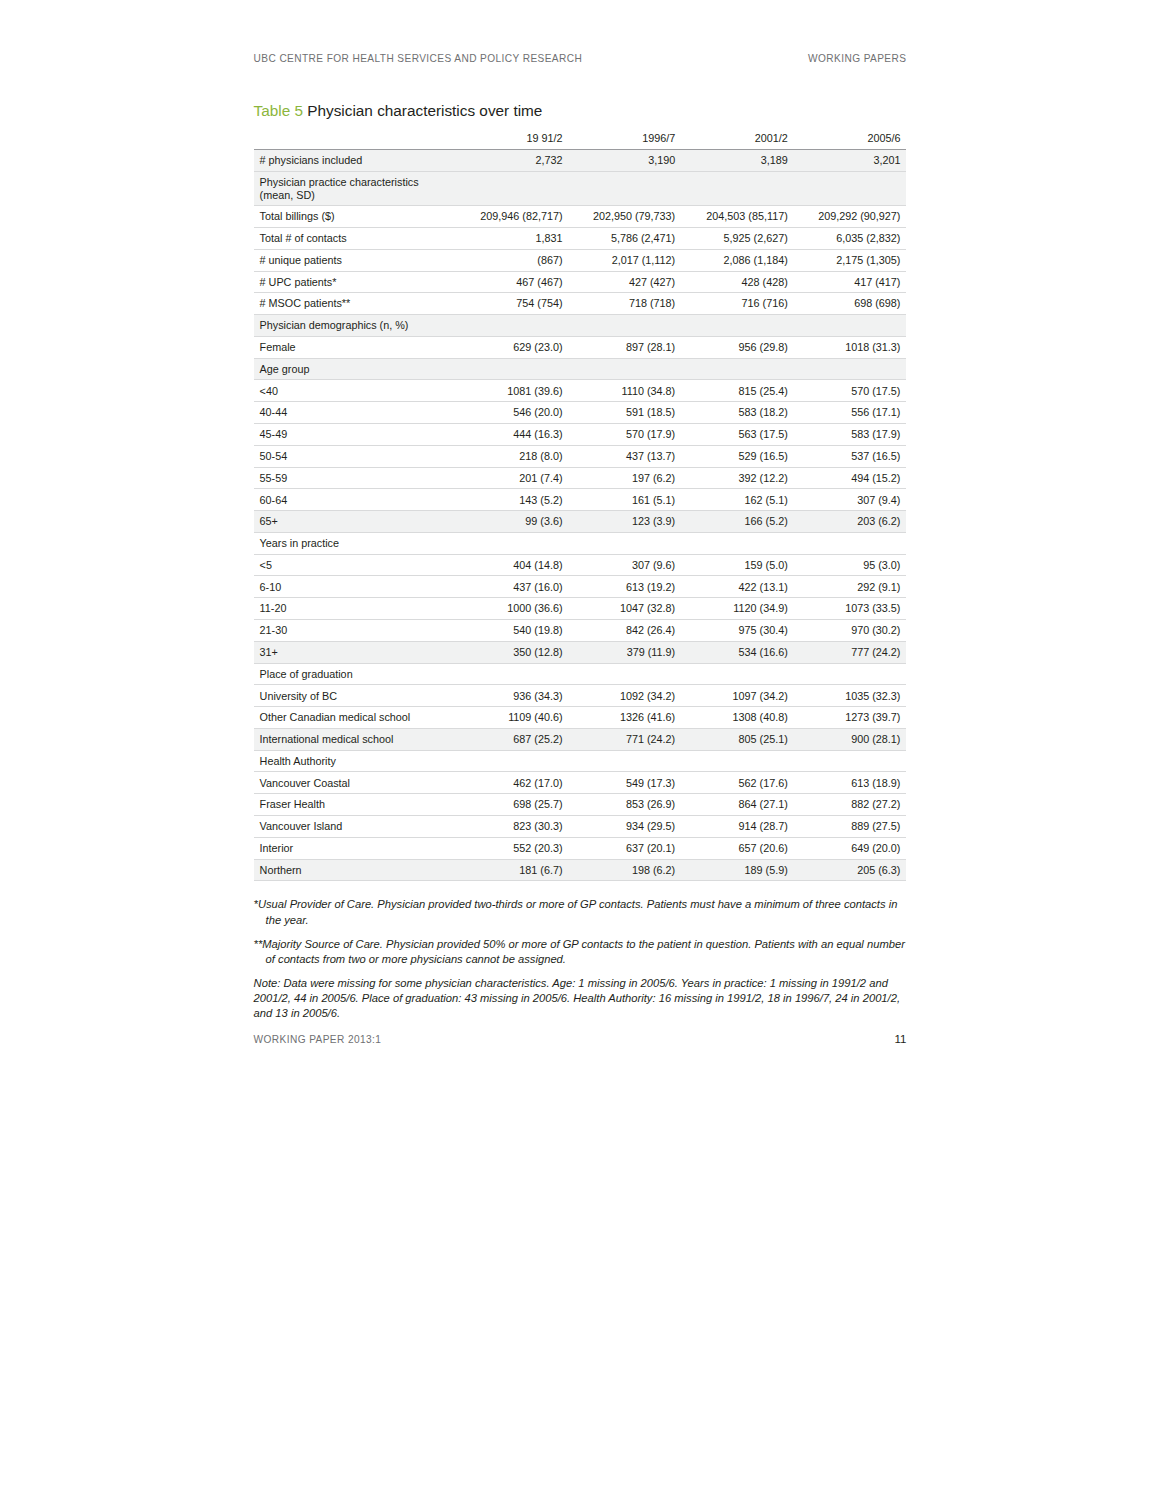UBC Centre for Health Services and Policy Research
Working Papers
Table 5 Physician characteristics over time
| | 19 91/2 | 1996/7 | 2001/2 | 2005/6 |
| --- | --- | --- | --- | --- |
| # physicians included | 2,732 | 3,190 | 3,189 | 3,201 |
| Physician practice characteristics (mean, SD) | | | | |
| Total billings ($) | 209,946 (82,717) | 202,950 (79,733) | 204,503 (85,117) | 209,292 (90,927) |
| Total # of contacts | 1,831 | 5,786 (2,471) | 5,925 (2,627) | 6,035 (2,832) |
| # unique patients | (867) | 2,017 (1,112) | 2,086 (1,184) | 2,175 (1,305) |
| # UPC patients* | 467 (467) | 427 (427) | 428 (428) | 417 (417) |
| # MSOC patients** | 754 (754) | 718 (718) | 716 (716) | 698 (698) |
| Physician demographics (n, %) | | | | |
| Female | 629 (23.0) | 897 (28.1) | 956 (29.8) | 1018 (31.3) |
| Age group | | | | |
| <40 | 1081 (39.6) | 1110 (34.8) | 815 (25.4) | 570 (17.5) |
| 40-44 | 546 (20.0) | 591 (18.5) | 583 (18.2) | 556 (17.1) |
| 45-49 | 444 (16.3) | 570 (17.9) | 563 (17.5) | 583 (17.9) |
| 50-54 | 218 (8.0) | 437 (13.7) | 529 (16.5) | 537 (16.5) |
| 55-59 | 201 (7.4) | 197 (6.2) | 392 (12.2) | 494 (15.2) |
| 60-64 | 143 (5.2) | 161 (5.1) | 162 (5.1) | 307 (9.4) |
| 65+ | 99 (3.6) | 123 (3.9) | 166 (5.2) | 203 (6.2) |
| Years in practice | | | | |
| <5 | 404 (14.8) | 307 (9.6) | 159 (5.0) | 95 (3.0) |
| 6-10 | 437 (16.0) | 613 (19.2) | 422 (13.1) | 292 (9.1) |
| 11-20 | 1000 (36.6) | 1047 (32.8) | 1120 (34.9) | 1073 (33.5) |
| 21-30 | 540 (19.8) | 842 (26.4) | 975 (30.4) | 970 (30.2) |
| 31+ | 350 (12.8) | 379 (11.9) | 534 (16.6) | 777 (24.2) |
| Place of graduation | | | | |
| University of BC | 936 (34.3) | 1092 (34.2) | 1097 (34.2) | 1035 (32.3) |
| Other Canadian medical school | 1109 (40.6) | 1326 (41.6) | 1308 (40.8) | 1273 (39.7) |
| International medical school | 687 (25.2) | 771 (24.2) | 805 (25.1) | 900 (28.1) |
| Health Authority | | | | |
| Vancouver Coastal | 462 (17.0) | 549 (17.3) | 562 (17.6) | 613 (18.9) |
| Fraser Health | 698 (25.7) | 853 (26.9) | 864 (27.1) | 882 (27.2) |
| Vancouver Island | 823 (30.3) | 934 (29.5) | 914 (28.7) | 889 (27.5) |
| Interior | 552 (20.3) | 637 (20.1) | 657 (20.6) | 649 (20.0) |
| Northern | 181 (6.7) | 198 (6.2) | 189 (5.9) | 205 (6.3) |
*Usual Provider of Care. Physician provided two-thirds or more of GP contacts. Patients must have a minimum of three contacts in the year.
**Majority Source of Care. Physician provided 50% or more of GP contacts to the patient in question. Patients with an equal number of contacts from two or more physicians cannot be assigned.
Note: Data were missing for some physician characteristics. Age: 1 missing in 2005/6. Years in practice: 1 missing in 1991/2 and 2001/2, 44 in 2005/6. Place of graduation: 43 missing in 2005/6. Health Authority: 16 missing in 1991/2, 18 in 1996/7, 24 in 2001/2, and 13 in 2005/6.
Working Paper 2013:1
11